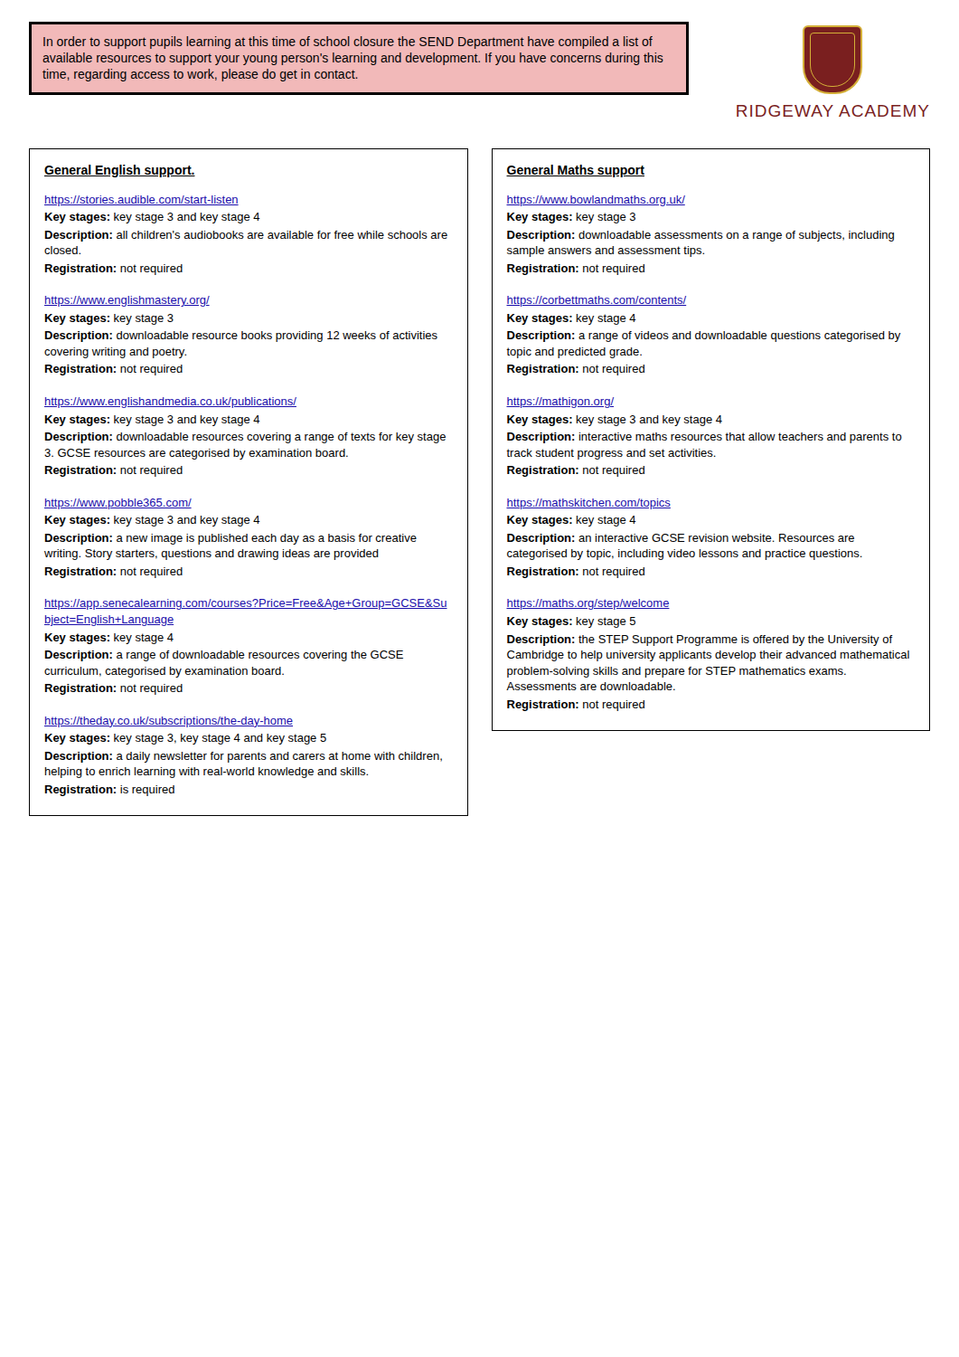In order to support pupils learning at this time of school closure the SEND Department have compiled a list of available resources to support your young person's learning and development. If you have concerns during this time, regarding access to work, please do get in contact.
RIDGEWAY ACADEMY
General English support.
https://stories.audible.com/start-listen
Key stages: key stage 3 and key stage 4
Description: all children's audiobooks are available for free while schools are closed.
Registration: not required
https://www.englishmastery.org/
Key stages: key stage 3
Description: downloadable resource books providing 12 weeks of activities covering writing and poetry.
Registration: not required
https://www.englishandmedia.co.uk/publications/
Key stages: key stage 3 and key stage 4
Description: downloadable resources covering a range of texts for key stage 3. GCSE resources are categorised by examination board.
Registration: not required
https://www.pobble365.com/
Key stages: key stage 3 and key stage 4
Description: a new image is published each day as a basis for creative writing. Story starters, questions and drawing ideas are provided
Registration: not required
https://app.senecalearning.com/courses?Price=Free&Age+Group=GCSE&Subject=English+Language
Key stages: key stage 4
Description: a range of downloadable resources covering the GCSE curriculum, categorised by examination board.
Registration: not required
https://theday.co.uk/subscriptions/the-day-home
Key stages: key stage 3, key stage 4 and key stage 5
Description: a daily newsletter for parents and carers at home with children, helping to enrich learning with real-world knowledge and skills.
Registration: is required
General Maths support
https://www.bowlandmaths.org.uk/
Key stages: key stage 3
Description: downloadable assessments on a range of subjects, including sample answers and assessment tips.
Registration: not required
https://corbettmaths.com/contents/
Key stages: key stage 4
Description: a range of videos and downloadable questions categorised by topic and predicted grade.
Registration: not required
https://mathigon.org/
Key stages: key stage 3 and key stage 4
Description: interactive maths resources that allow teachers and parents to track student progress and set activities.
Registration: not required
https://mathskitchen.com/topics
Key stages: key stage 4
Description: an interactive GCSE revision website. Resources are categorised by topic, including video lessons and practice questions.
Registration: not required
https://maths.org/step/welcome
Key stages: key stage 5
Description: the STEP Support Programme is offered by the University of Cambridge to help university applicants develop their advanced mathematical problem-solving skills and prepare for STEP mathematics exams. Assessments are downloadable.
Registration: not required